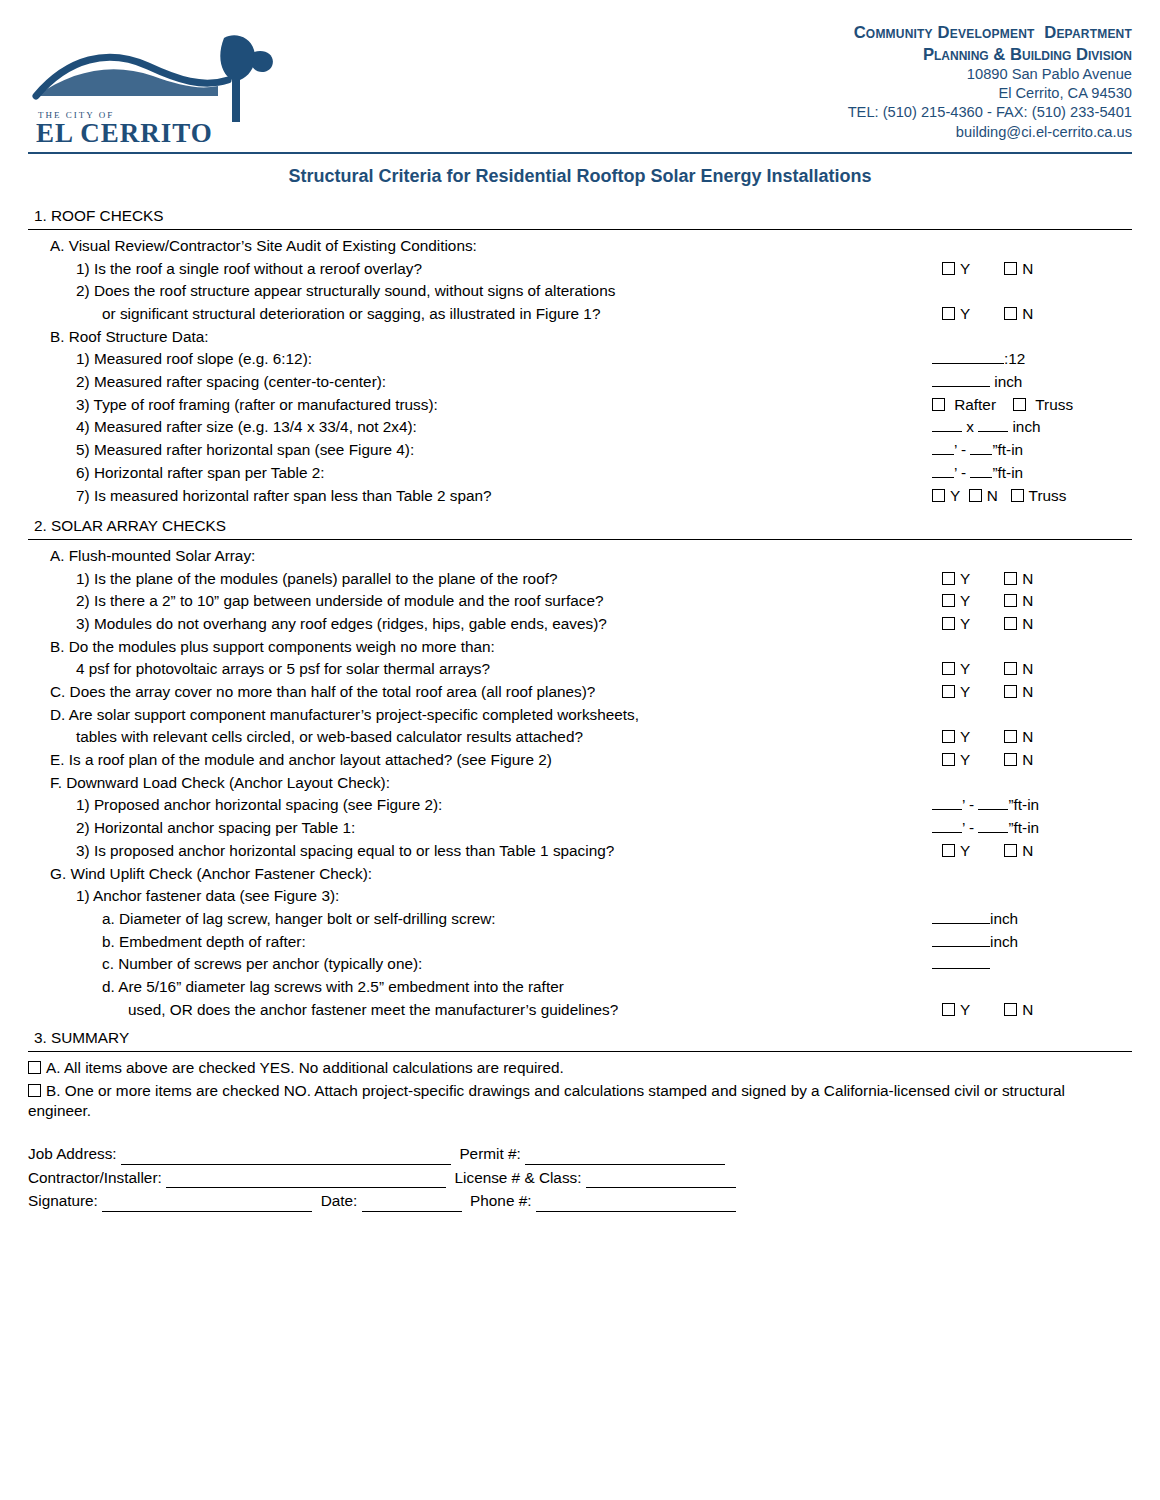THE CITY OF EL CERRITO
Community Development Department
Planning & Building Division
10890 San Pablo Avenue
El Cerrito, CA 94530
TEL: (510) 215-4360 - FAX: (510) 233-5401
building@ci.el-cerrito.ca.us
Structural Criteria for Residential Rooftop Solar Energy Installations
1. ROOF CHECKS
A. Visual Review/Contractor’s Site Audit of Existing Conditions:
1) Is the roof a single roof without a reroof overlay?
Y N
2) Does the roof structure appear structurally sound, without signs of alterations
or significant structural deterioration or sagging, as illustrated in Figure 1?
Y N
B. Roof Structure Data:
1) Measured roof slope (e.g. 6:12):
:12
2) Measured rafter spacing (center-to-center):
inch
3) Type of roof framing (rafter or manufactured truss):
Rafter Truss
4) Measured rafter size (e.g. 13/4 x 33/4, not 2x4):
x inch
5) Measured rafter horizontal span (see Figure 4):
’ - ”ft-in
6) Horizontal rafter span per Table 2:
’ - ”ft-in
7) Is measured horizontal rafter span less than Table 2 span?
Y N Truss
2. SOLAR ARRAY CHECKS
A. Flush-mounted Solar Array:
1) Is the plane of the modules (panels) parallel to the plane of the roof?
Y N
2) Is there a 2” to 10” gap between underside of module and the roof surface?
Y N
3) Modules do not overhang any roof edges (ridges, hips, gable ends, eaves)?
Y N
B. Do the modules plus support components weigh no more than:
4 psf for photovoltaic arrays or 5 psf for solar thermal arrays?
Y N
C. Does the array cover no more than half of the total roof area (all roof planes)?
Y N
D. Are solar support component manufacturer’s project-specific completed worksheets,
tables with relevant cells circled, or web-based calculator results attached?
Y N
E. Is a roof plan of the module and anchor layout attached? (see Figure 2)
Y N
F. Downward Load Check (Anchor Layout Check):
1) Proposed anchor horizontal spacing (see Figure 2):
’ - ”ft-in
2) Horizontal anchor spacing per Table 1:
’ - ”ft-in
3) Is proposed anchor horizontal spacing equal to or less than Table 1 spacing?
Y N
G. Wind Uplift Check (Anchor Fastener Check):
1) Anchor fastener data (see Figure 3):
a. Diameter of lag screw, hanger bolt or self-drilling screw:
inch
b. Embedment depth of rafter:
inch
c. Number of screws per anchor (typically one):
d. Are 5/16” diameter lag screws with 2.5” embedment into the rafter
used, OR does the anchor fastener meet the manufacturer’s guidelines?
Y N
3. SUMMARY
A. All items above are checked YES. No additional calculations are required.
B. One or more items are checked NO. Attach project-specific drawings and calculations stamped and signed by a California-licensed civil or structural engineer.
Job Address: Permit #:
Contractor/Installer: License # & Class:
Signature: Date: Phone #: